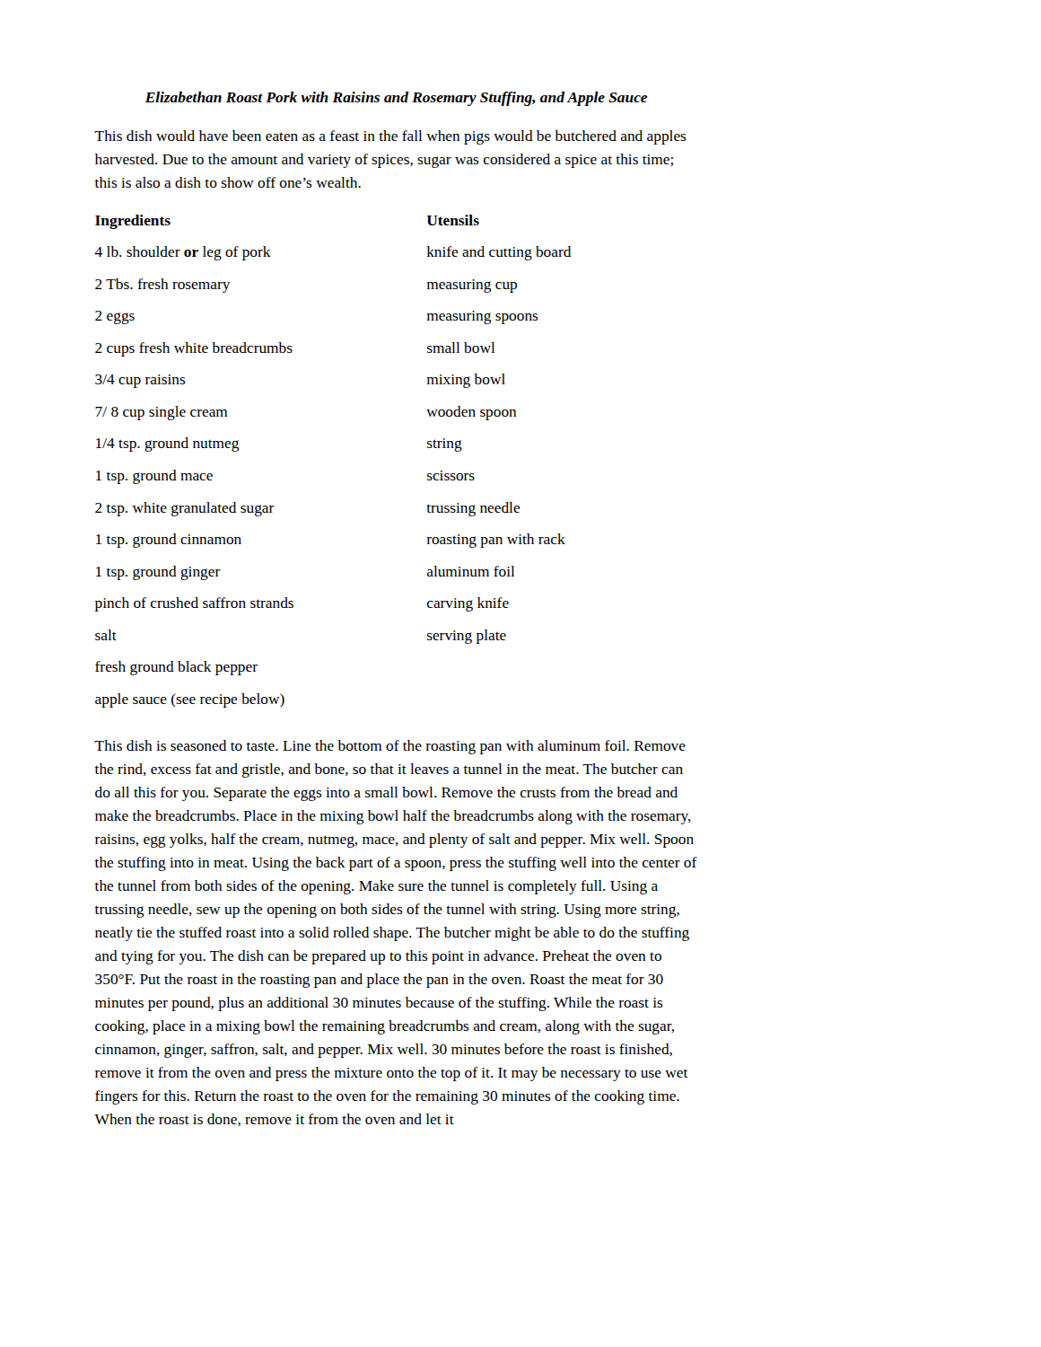Elizabethan Roast Pork with Raisins and Rosemary Stuffing, and Apple Sauce
This dish would have been eaten as a feast in the fall when pigs would be butchered and apples harvested. Due to the amount and variety of spices, sugar was considered a spice at this time; this is also a dish to show off one’s wealth.
| Ingredients | Utensils |
| --- | --- |
| 4 lb. shoulder or leg of pork | knife and cutting board |
| 2 Tbs. fresh rosemary | measuring cup |
| 2 eggs | measuring spoons |
| 2 cups fresh white breadcrumbs | small bowl |
| 3/4 cup raisins | mixing bowl |
| 7/ 8 cup single cream | wooden spoon |
| 1/4 tsp. ground nutmeg | string |
| 1 tsp. ground mace | scissors |
| 2 tsp. white granulated sugar | trussing needle |
| 1 tsp. ground cinnamon | roasting pan with rack |
| 1 tsp. ground ginger | aluminum foil |
| pinch of crushed saffron strands | carving knife |
| salt | serving plate |
| fresh ground black pepper | |
| apple sauce (see recipe below) | |
This dish is seasoned to taste. Line the bottom of the roasting pan with aluminum foil. Remove the rind, excess fat and gristle, and bone, so that it leaves a tunnel in the meat. The butcher can do all this for you. Separate the eggs into a small bowl. Remove the crusts from the bread and make the breadcrumbs. Place in the mixing bowl half the breadcrumbs along with the rosemary, raisins, egg yolks, half the cream, nutmeg, mace, and plenty of salt and pepper. Mix well. Spoon the stuffing into in meat. Using the back part of a spoon, press the stuffing well into the center of the tunnel from both sides of the opening. Make sure the tunnel is completely full. Using a trussing needle, sew up the opening on both sides of the tunnel with string. Using more string, neatly tie the stuffed roast into a solid rolled shape. The butcher might be able to do the stuffing and tying for you. The dish can be prepared up to this point in advance. Preheat the oven to 350°F. Put the roast in the roasting pan and place the pan in the oven. Roast the meat for 30 minutes per pound, plus an additional 30 minutes because of the stuffing. While the roast is cooking, place in a mixing bowl the remaining breadcrumbs and cream, along with the sugar, cinnamon, ginger, saffron, salt, and pepper. Mix well. 30 minutes before the roast is finished, remove it from the oven and press the mixture onto the top of it. It may be necessary to use wet fingers for this. Return the roast to the oven for the remaining 30 minutes of the cooking time. When the roast is done, remove it from the oven and let it